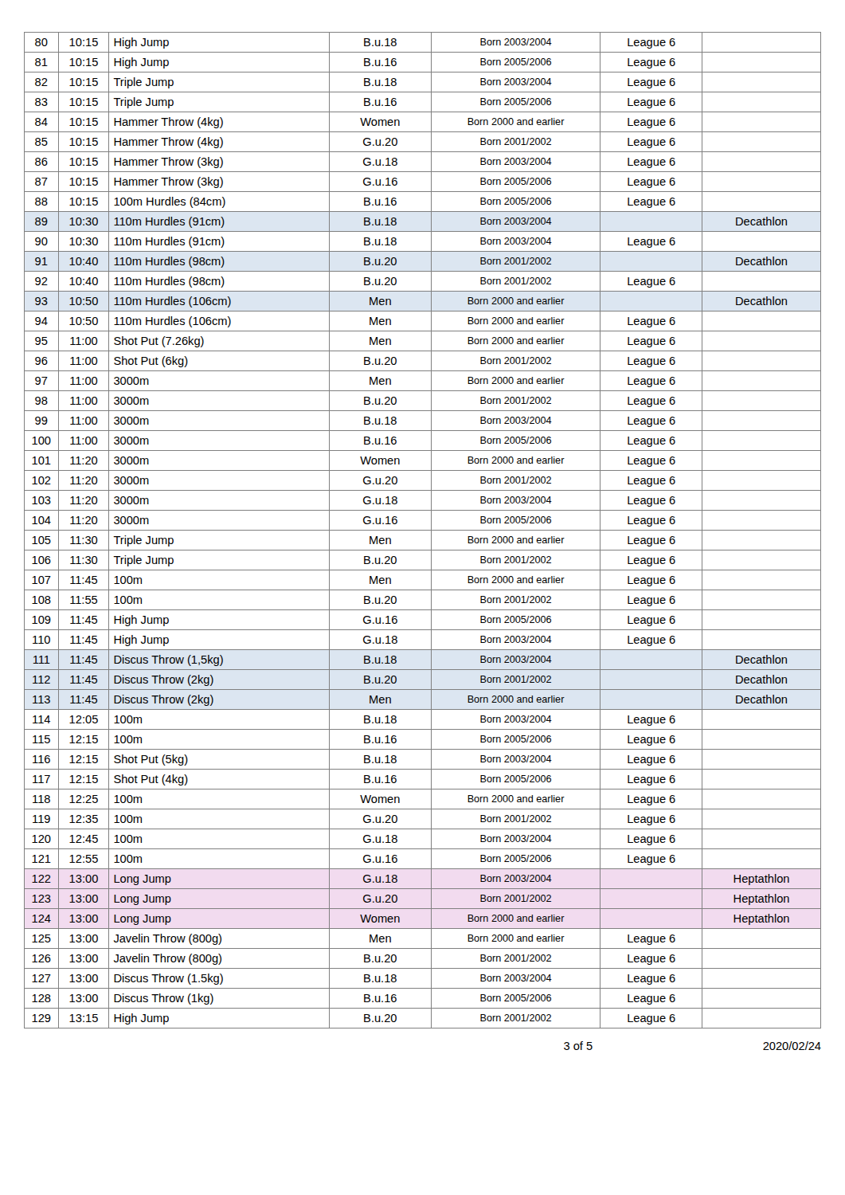| 80 | 10:15 | High Jump | B.u.18 | Born 2003/2004 | League 6 | |
| 81 | 10:15 | High Jump | B.u.16 | Born 2005/2006 | League 6 | |
| 82 | 10:15 | Triple Jump | B.u.18 | Born 2003/2004 | League 6 | |
| 83 | 10:15 | Triple Jump | B.u.16 | Born 2005/2006 | League 6 | |
| 84 | 10:15 | Hammer Throw (4kg) | Women | Born 2000 and earlier | League 6 | |
| 85 | 10:15 | Hammer Throw (4kg) | G.u.20 | Born 2001/2002 | League 6 | |
| 86 | 10:15 | Hammer Throw (3kg) | G.u.18 | Born 2003/2004 | League 6 | |
| 87 | 10:15 | Hammer Throw (3kg) | G.u.16 | Born 2005/2006 | League 6 | |
| 88 | 10:15 | 100m Hurdles (84cm) | B.u.16 | Born 2005/2006 | League 6 | |
| 89 | 10:30 | 110m Hurdles (91cm) | B.u.18 | Born 2003/2004 | | Decathlon |
| 90 | 10:30 | 110m Hurdles (91cm) | B.u.18 | Born 2003/2004 | League 6 | |
| 91 | 10:40 | 110m Hurdles (98cm) | B.u.20 | Born 2001/2002 | | Decathlon |
| 92 | 10:40 | 110m Hurdles (98cm) | B.u.20 | Born 2001/2002 | League 6 | |
| 93 | 10:50 | 110m Hurdles (106cm) | Men | Born 2000 and earlier | | Decathlon |
| 94 | 10:50 | 110m Hurdles (106cm) | Men | Born 2000 and earlier | League 6 | |
| 95 | 11:00 | Shot Put (7.26kg) | Men | Born 2000 and earlier | League 6 | |
| 96 | 11:00 | Shot Put (6kg) | B.u.20 | Born 2001/2002 | League 6 | |
| 97 | 11:00 | 3000m | Men | Born 2000 and earlier | League 6 | |
| 98 | 11:00 | 3000m | B.u.20 | Born 2001/2002 | League 6 | |
| 99 | 11:00 | 3000m | B.u.18 | Born 2003/2004 | League 6 | |
| 100 | 11:00 | 3000m | B.u.16 | Born 2005/2006 | League 6 | |
| 101 | 11:20 | 3000m | Women | Born 2000 and earlier | League 6 | |
| 102 | 11:20 | 3000m | G.u.20 | Born 2001/2002 | League 6 | |
| 103 | 11:20 | 3000m | G.u.18 | Born 2003/2004 | League 6 | |
| 104 | 11:20 | 3000m | G.u.16 | Born 2005/2006 | League 6 | |
| 105 | 11:30 | Triple Jump | Men | Born 2000 and earlier | League 6 | |
| 106 | 11:30 | Triple Jump | B.u.20 | Born 2001/2002 | League 6 | |
| 107 | 11:45 | 100m | Men | Born 2000 and earlier | League 6 | |
| 108 | 11:55 | 100m | B.u.20 | Born 2001/2002 | League 6 | |
| 109 | 11:45 | High Jump | G.u.16 | Born 2005/2006 | League 6 | |
| 110 | 11:45 | High Jump | G.u.18 | Born 2003/2004 | League 6 | |
| 111 | 11:45 | Discus Throw (1,5kg) | B.u.18 | Born 2003/2004 | | Decathlon |
| 112 | 11:45 | Discus Throw (2kg) | B.u.20 | Born 2001/2002 | | Decathlon |
| 113 | 11:45 | Discus Throw (2kg) | Men | Born 2000 and earlier | | Decathlon |
| 114 | 12:05 | 100m | B.u.18 | Born 2003/2004 | League 6 | |
| 115 | 12:15 | 100m | B.u.16 | Born 2005/2006 | League 6 | |
| 116 | 12:15 | Shot Put (5kg) | B.u.18 | Born 2003/2004 | League 6 | |
| 117 | 12:15 | Shot Put (4kg) | B.u.16 | Born 2005/2006 | League 6 | |
| 118 | 12:25 | 100m | Women | Born 2000 and earlier | League 6 | |
| 119 | 12:35 | 100m | G.u.20 | Born 2001/2002 | League 6 | |
| 120 | 12:45 | 100m | G.u.18 | Born 2003/2004 | League 6 | |
| 121 | 12:55 | 100m | G.u.16 | Born 2005/2006 | League 6 | |
| 122 | 13:00 | Long Jump | G.u.18 | Born 2003/2004 | | Heptathlon |
| 123 | 13:00 | Long Jump | G.u.20 | Born 2001/2002 | | Heptathlon |
| 124 | 13:00 | Long Jump | Women | Born 2000 and earlier | | Heptathlon |
| 125 | 13:00 | Javelin Throw (800g) | Men | Born 2000 and earlier | League 6 | |
| 126 | 13:00 | Javelin Throw (800g) | B.u.20 | Born 2001/2002 | League 6 | |
| 127 | 13:00 | Discus Throw (1.5kg) | B.u.18 | Born 2003/2004 | League 6 | |
| 128 | 13:00 | Discus Throw (1kg) | B.u.16 | Born 2005/2006 | League 6 | |
| 129 | 13:15 | High Jump | B.u.20 | Born 2001/2002 | League 6 | |
3 of 5
2020/02/24